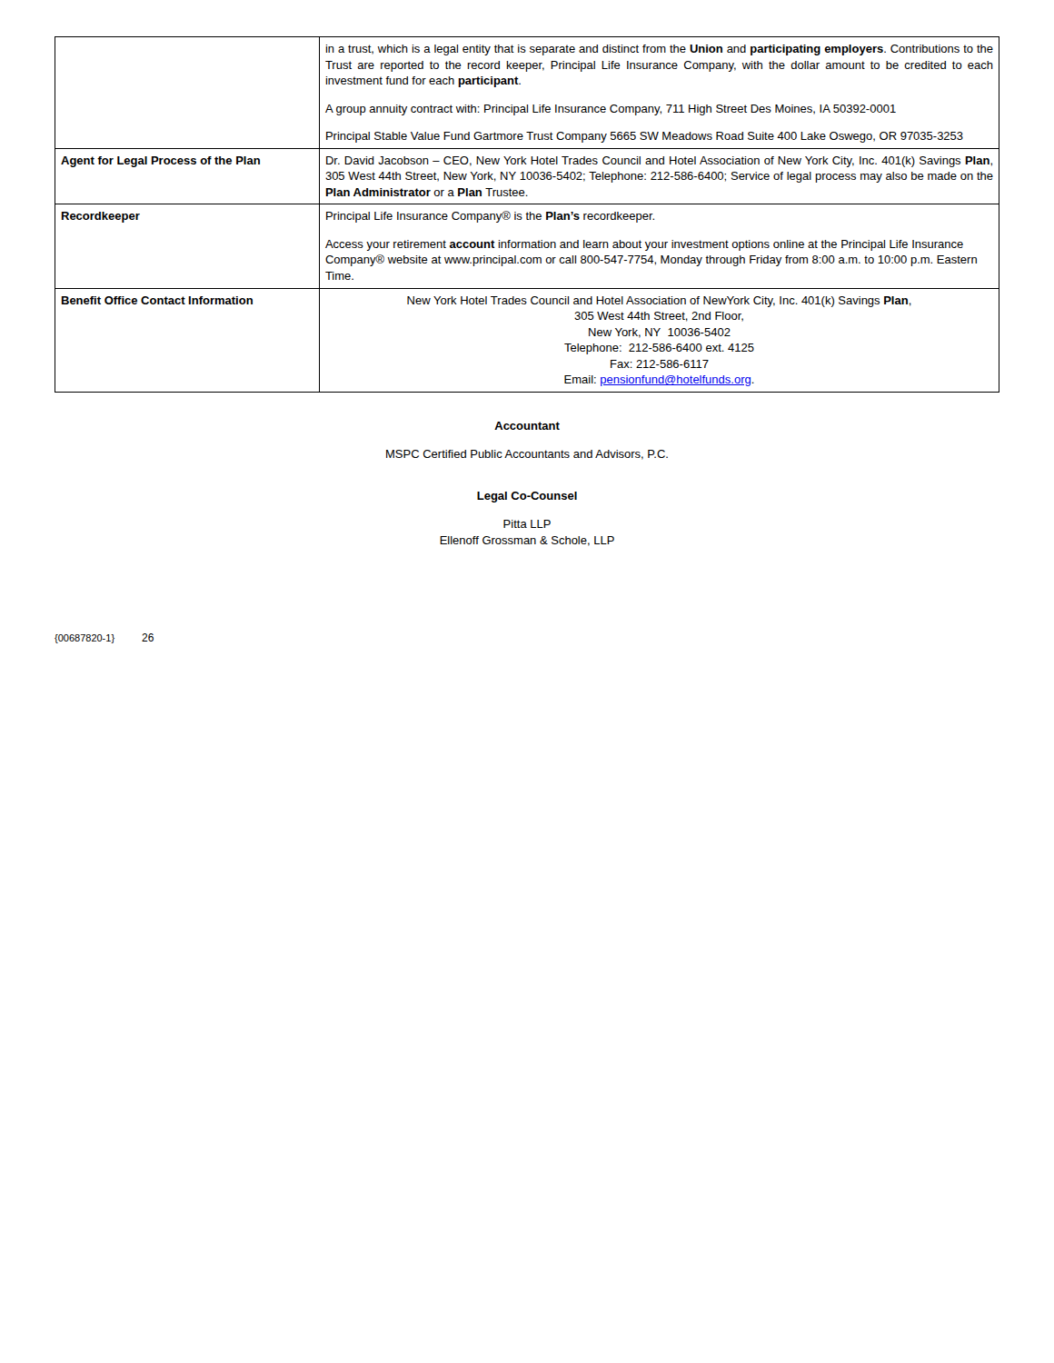| | in a trust, which is a legal entity that is separate and distinct from the Union and participating employers . Contributions to the Trust are reported to the record keeper, Principal Life Insurance Company, with the dollar amount to be credited to each investment fund for each participant . A group annuity contract with: Principal Life Insurance Company, 711 High Street Des Moines, IA 50392-0001 Principal Stable Value Fund Gartmore Trust Company 5665 SW Meadows Road Suite 400 Lake Oswego, OR 97035-3253 |
| Agent for Legal Process of the Plan | Dr. David Jacobson – CEO, New York Hotel Trades Council and Hotel Association of New York City, Inc. 401(k) Savings Plan , 305 West 44th Street, New York, NY 10036-5402; Telephone: 212-586-6400; Service of legal process may also be made on the Plan Administrator or a Plan Trustee. |
| Recordkeeper | Principal Life Insurance Company® is the Plan’s recordkeeper. Access your retirement account information and learn about your investment options online at the Principal Life Insurance Company® website at www.principal.com or call 800-547-7754, Monday through Friday from 8:00 a.m. to 10:00 p.m. Eastern Time. |
| Benefit Office Contact Information | New York Hotel Trades Council and Hotel Association of NewYork City, Inc. 401(k) Savings Plan , 305 West 44th Street, 2nd Floor, New York, NY 10036-5402 Telephone: 212‑586-6400 ext. 4125 Fax: 212-586-6117 Email: pensionfund@hotelfunds.org . |
Accountant
MSPC Certified Public Accountants and Advisors, P.C.
Legal Co-Counsel
Pitta LLP
Ellenoff Grossman & Schole, LLP
{00687820-1}26